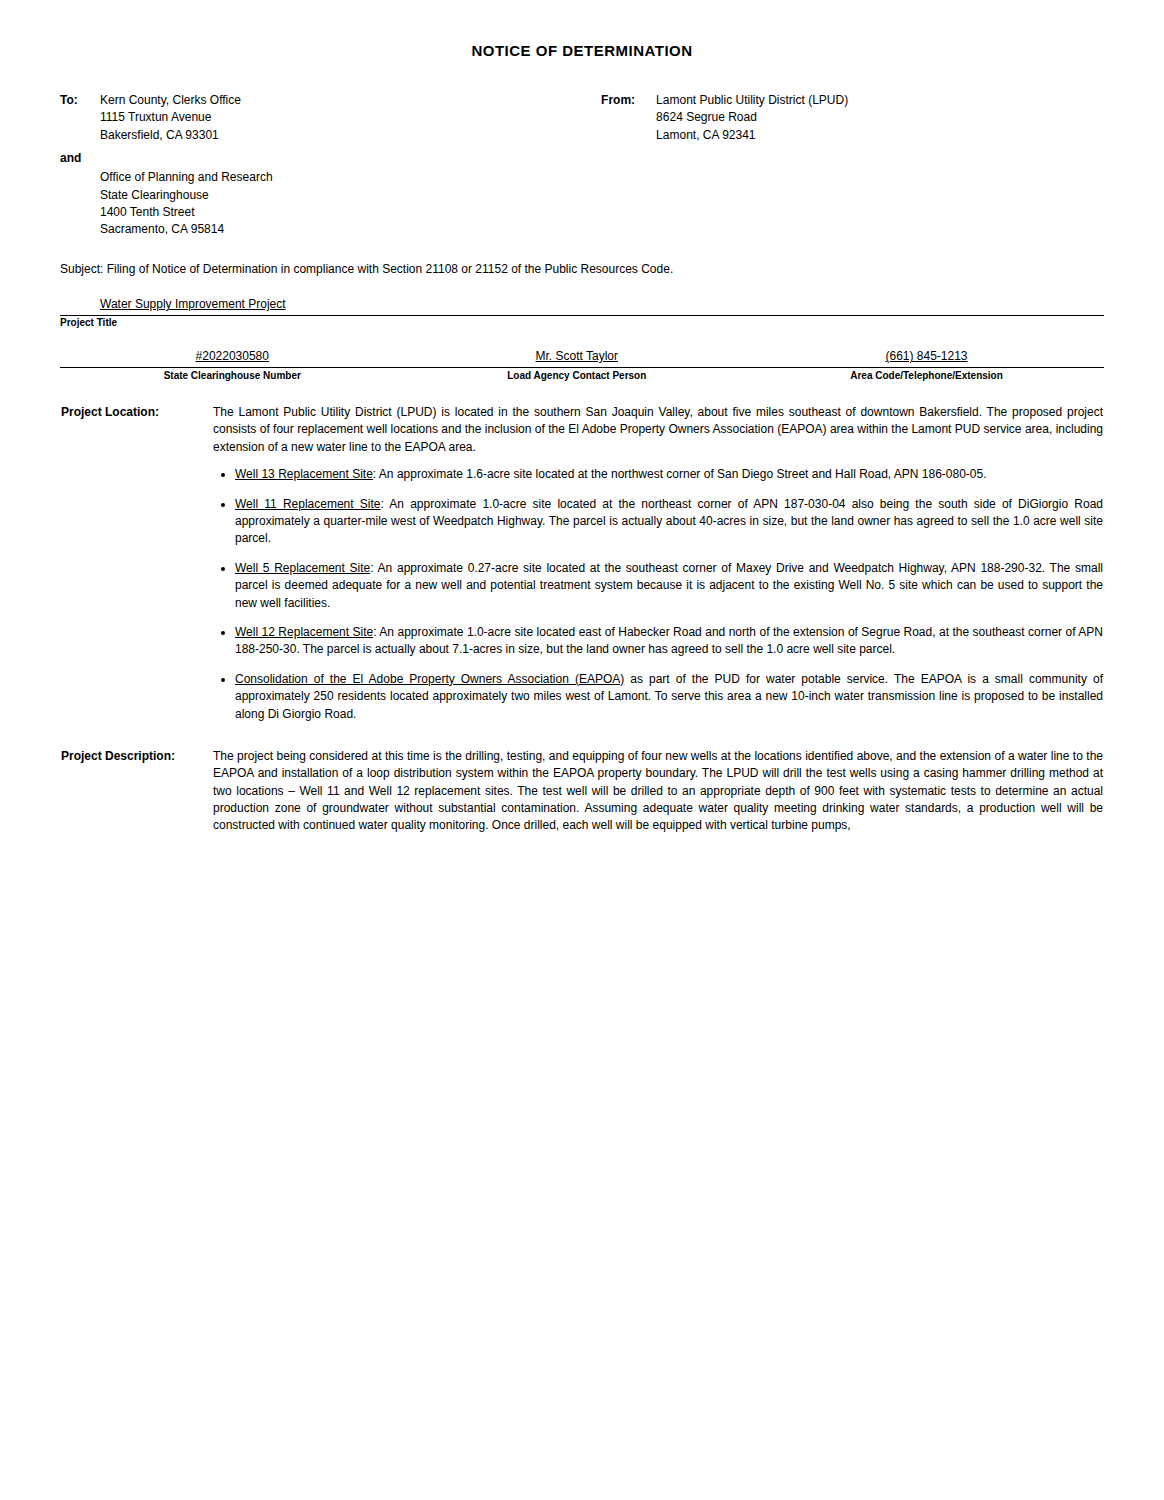NOTICE OF DETERMINATION
| To: | Kern County, Clerks Office 1115 Truxtun Avenue Bakersfield, CA 93301 | From: | Lamont Public Utility District (LPUD) 8624 Segrue Road Lamont, CA 92341 |
and
| | Office of Planning and Research State Clearinghouse 1400 Tenth Street Sacramento, CA 95814 | | |
Subject: Filing of Notice of Determination in compliance with Section 21108 or 21152 of the Public Resources Code.
Water Supply Improvement Project
Project Title
| #2022030580 | Mr. Scott Taylor | (661) 845-1213 |
| State Clearinghouse Number | Load Agency Contact Person | Area Code/Telephone/Extension |
| Project Location: | The Lamont Public Utility District (LPUD) is located in the southern San Joaquin Valley, about five miles southeast of downtown Bakersfield. The proposed project consists of four replacement well locations and the inclusion of the El Adobe Property Owners Association (EAPOA) area within the Lamont PUD service area, including extension of a new water line to the EAPOA area. Well 13 Replacement Site : An approximate 1.6-acre site located at the northwest corner of San Diego Street and Hall Road, APN 186-080-05. Well 11 Replacement Site : An approximate 1.0-acre site located at the northeast corner of APN 187-030-04 also being the south side of DiGiorgio Road approximately a quarter-mile west of Weedpatch Highway. The parcel is actually about 40-acres in size, but the land owner has agreed to sell the 1.0 acre well site parcel. Well 5 Replacement Site : An approximate 0.27-acre site located at the southeast corner of Maxey Drive and Weedpatch Highway, APN 188-290-32. The small parcel is deemed adequate for a new well and potential treatment system because it is adjacent to the existing Well No. 5 site which can be used to support the new well facilities. Well 12 Replacement Site : An approximate 1.0-acre site located east of Habecker Road and north of the extension of Segrue Road, at the southeast corner of APN 188-250-30. The parcel is actually about 7.1-acres in size, but the land owner has agreed to sell the 1.0 acre well site parcel. Consolidation of the El Adobe Property Owners Association (EAPOA) as part of the PUD for water potable service. The EAPOA is a small community of approximately 250 residents located approximately two miles west of Lamont. To serve this area a new 10-inch water transmission line is proposed to be installed along Di Giorgio Road. |
| Project Description: | The project being considered at this time is the drilling, testing, and equipping of four new wells at the locations identified above, and the extension of a water line to the EAPOA and installation of a loop distribution system within the EAPOA property boundary. The LPUD will drill the test wells using a casing hammer drilling method at two locations – Well 11 and Well 12 replacement sites. The test well will be drilled to an appropriate depth of 900 feet with systematic tests to determine an actual production zone of groundwater without substantial contamination. Assuming adequate water quality meeting drinking water standards, a production well will be constructed with continued water quality monitoring. Once drilled, each well will be equipped with vertical turbine pumps, |